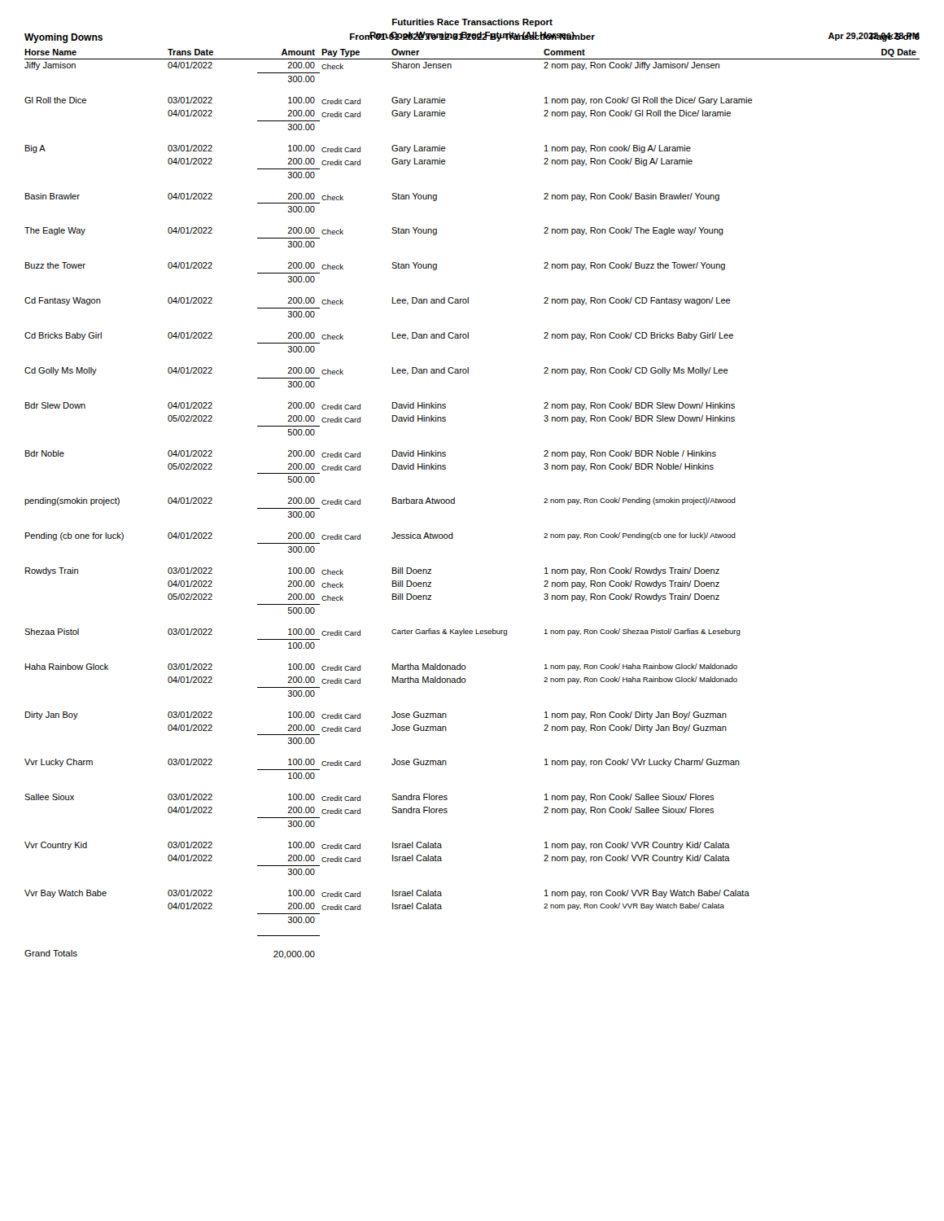Futurities Race Transactions Report
Ron Cook Wyoming Bred Futurity (All Horses)
Apr 29,2022 04:28 PM
Wyoming Downs From 01-01-2022 To 12-31-2022 By Transaction Number Page 5 of 6
| Horse Name | Trans Date | Amount | Pay Type | Owner | Comment | DQ Date |
| --- | --- | --- | --- | --- | --- | --- |
| Jiffy Jamison | 04/01/2022 | 200.00 | Check | Sharon Jensen | 2 nom pay, Ron Cook/ Jiffy Jamison/ Jensen | |
| | | 300.00 | | | | |
| Gl Roll the Dice | 03/01/2022 | 100.00 | Credit Card | Gary Laramie | 1 nom pay, ron Cook/ Gl Roll the Dice/ Gary Laramie | |
| | 04/01/2022 | 200.00 | Credit Card | Gary Laramie | 2 nom pay, Ron Cook/ Gl Roll the Dice/ laramie | |
| | | 300.00 | | | | |
| Big A | 03/01/2022 | 100.00 | Credit Card | Gary Laramie | 1 nom pay, Ron cook/ Big A/ Laramie | |
| | 04/01/2022 | 200.00 | Credit Card | Gary Laramie | 2 nom pay, Ron Cook/ Big A/ Laramie | |
| | | 300.00 | | | | |
| Basin Brawler | 04/01/2022 | 200.00 | Check | Stan Young | 2 nom pay, Ron Cook/ Basin Brawler/ Young | |
| | | 300.00 | | | | |
| The Eagle Way | 04/01/2022 | 200.00 | Check | Stan Young | 2 nom pay, Ron Cook/ The Eagle way/ Young | |
| | | 300.00 | | | | |
| Buzz the Tower | 04/01/2022 | 200.00 | Check | Stan Young | 2 nom pay, Ron Cook/ Buzz the Tower/ Young | |
| | | 300.00 | | | | |
| Cd Fantasy Wagon | 04/01/2022 | 200.00 | Check | Lee, Dan and Carol | 2 nom pay, Ron Cook/ CD Fantasy wagon/ Lee | |
| | | 300.00 | | | | |
| Cd Bricks Baby Girl | 04/01/2022 | 200.00 | Check | Lee, Dan and Carol | 2 nom pay, Ron Cook/ CD Bricks Baby Girl/ Lee | |
| | | 300.00 | | | | |
| Cd Golly Ms Molly | 04/01/2022 | 200.00 | Check | Lee, Dan and Carol | 2 nom pay, Ron Cook/ CD Golly Ms Molly/ Lee | |
| | | 300.00 | | | | |
| Bdr Slew Down | 04/01/2022 | 200.00 | Credit Card | David Hinkins | 2 nom pay, Ron Cook/ BDR Slew Down/ Hinkins | |
| | 05/02/2022 | 200.00 | Credit Card | David Hinkins | 3 nom pay, Ron Cook/ BDR Slew Down/ Hinkins | |
| | | 500.00 | | | | |
| Bdr Noble | 04/01/2022 | 200.00 | Credit Card | David Hinkins | 2 nom pay, Ron Cook/ BDR Noble / Hinkins | |
| | 05/02/2022 | 200.00 | Credit Card | David Hinkins | 3 nom pay, Ron Cook/ BDR Noble/ Hinkins | |
| | | 500.00 | | | | |
| pending(smokin project) | 04/01/2022 | 200.00 | Credit Card | Barbara Atwood | 2 nom pay, Ron Cook/ Pending (smokin project)/Atwood | |
| | | 300.00 | | | | |
| Pending (cb one for luck) | 04/01/2022 | 200.00 | Credit Card | Jessica Atwood | 2 nom pay, Ron Cook/ Pending(cb one for luck)/ Atwood | |
| | | 300.00 | | | | |
| Rowdys Train | 03/01/2022 | 100.00 | Check | Bill Doenz | 1 nom pay, Ron Cook/ Rowdys Train/ Doenz | |
| | 04/01/2022 | 200.00 | Check | Bill Doenz | 2 nom pay, Ron Cook/ Rowdys Train/ Doenz | |
| | 05/02/2022 | 200.00 | Check | Bill Doenz | 3 nom pay, Ron Cook/ Rowdys Train/ Doenz | |
| | | 500.00 | | | | |
| Shezaa Pistol | 03/01/2022 | 100.00 | Credit Card | Carter Garfias & Kaylee Leseburg | 1 nom pay, Ron Cook/ Shezaa Pistol/ Garfias & Leseburg | |
| | | 100.00 | | | | |
| Haha Rainbow Glock | 03/01/2022 | 100.00 | Credit Card | Martha Maldonado | 1 nom pay, Ron Cook/ Haha Rainbow Glock/ Maldonado | |
| | 04/01/2022 | 200.00 | Credit Card | Martha Maldonado | 2 nom pay, Ron Cook/ Haha Rainbow Glock/ Maldonado | |
| | | 300.00 | | | | |
| Dirty Jan Boy | 03/01/2022 | 100.00 | Credit Card | Jose Guzman | 1 nom pay, Ron Cook/ Dirty Jan Boy/ Guzman | |
| | 04/01/2022 | 200.00 | Credit Card | Jose Guzman | 2 nom pay, Ron Cook/ Dirty Jan Boy/ Guzman | |
| | | 300.00 | | | | |
| Vvr Lucky Charm | 03/01/2022 | 100.00 | Credit Card | Jose Guzman | 1 nom pay, ron Cook/ VVr Lucky Charm/ Guzman | |
| | | 100.00 | | | | |
| Sallee Sioux | 03/01/2022 | 100.00 | Credit Card | Sandra Flores | 1 nom pay, Ron Cook/ Sallee Sioux/ Flores | |
| | 04/01/2022 | 200.00 | Credit Card | Sandra Flores | 2 nom pay, Ron Cook/ Sallee Sioux/ Flores | |
| | | 300.00 | | | | |
| Vvr Country Kid | 03/01/2022 | 100.00 | Credit Card | Israel Calata | 1 nom pay, ron Cook/ VVR Country Kid/ Calata | |
| | 04/01/2022 | 200.00 | Credit Card | Israel Calata | 2 nom pay, ron Cook/ VVR Country Kid/ Calata | |
| | | 300.00 | | | | |
| Vvr Bay Watch Babe | 03/01/2022 | 100.00 | Credit Card | Israel Calata | 1 nom pay, ron Cook/ VVR Bay Watch Babe/ Calata | |
| | 04/01/2022 | 200.00 | Credit Card | Israel Calata | 2 nom pay, Ron Cook/ VVR Bay Watch Babe/ Calata | |
| | | 300.00 | | | | |
| Grand Totals | | 20,000.00 | | | | |